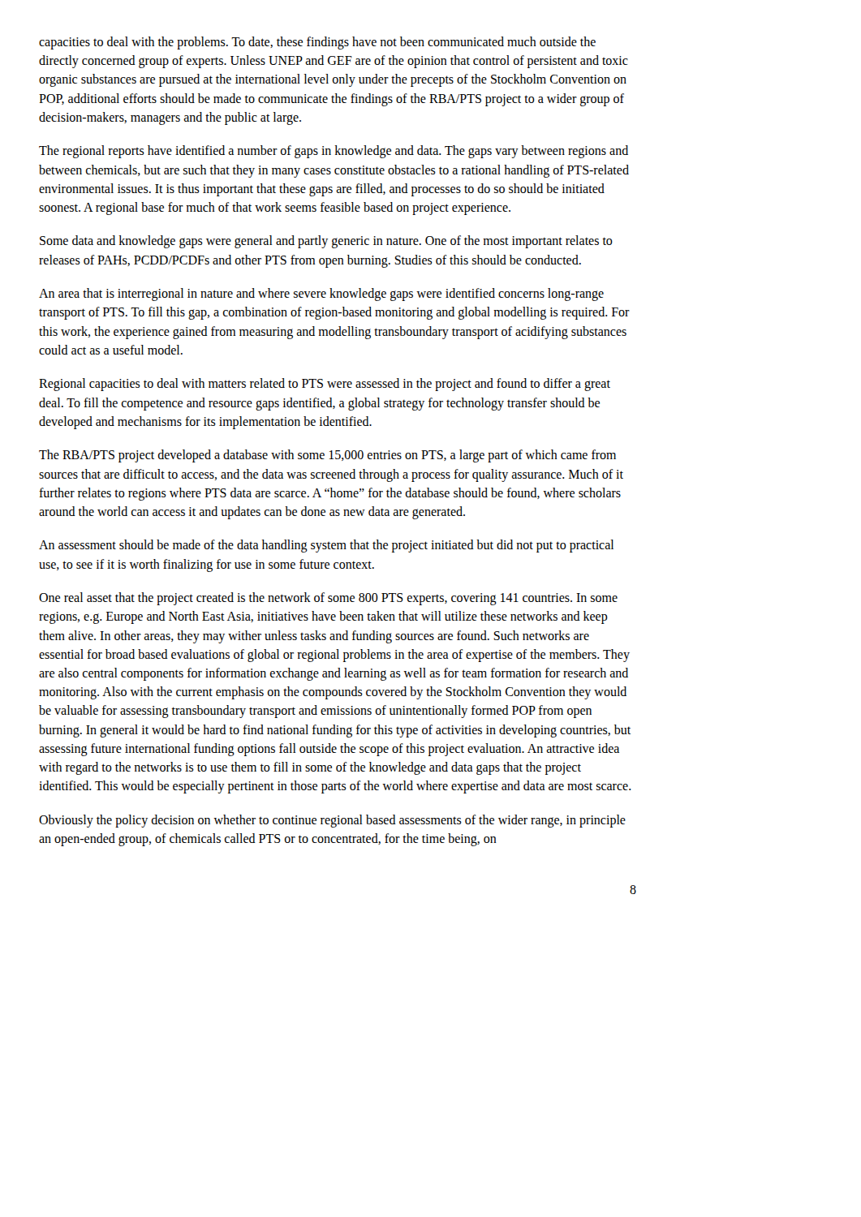capacities to deal with the problems. To date, these findings have not been communicated much outside the directly concerned group of experts. Unless UNEP and GEF are of the opinion that control of persistent and toxic organic substances are pursued at the international level only under the precepts of the Stockholm Convention on POP, additional efforts should be made to communicate the findings of the RBA/PTS project to a wider group of decision-makers, managers and the public at large.
The regional reports have identified a number of gaps in knowledge and data. The gaps vary between regions and between chemicals, but are such that they in many cases constitute obstacles to a rational handling of PTS-related environmental issues. It is thus important that these gaps are filled, and processes to do so should be initiated soonest. A regional base for much of that work seems feasible based on project experience.
Some data and knowledge gaps were general and partly generic in nature. One of the most important relates to releases of PAHs, PCDD/PCDFs and other PTS from open burning. Studies of this should be conducted.
An area that is interregional in nature and where severe knowledge gaps were identified concerns long-range transport of PTS. To fill this gap, a combination of region-based monitoring and global modelling is required. For this work, the experience gained from measuring and modelling transboundary transport of acidifying substances could act as a useful model.
Regional capacities to deal with matters related to PTS were assessed in the project and found to differ a great deal. To fill the competence and resource gaps identified, a global strategy for technology transfer should be developed and mechanisms for its implementation be identified.
The RBA/PTS project developed a database with some 15,000 entries on PTS, a large part of which came from sources that are difficult to access, and the data was screened through a process for quality assurance. Much of it further relates to regions where PTS data are scarce. A “home” for the database should be found, where scholars around the world can access it and updates can be done as new data are generated.
An assessment should be made of the data handling system that the project initiated but did not put to practical use, to see if it is worth finalizing for use in some future context.
One real asset that the project created is the network of some 800 PTS experts, covering 141 countries. In some regions, e.g. Europe and North East Asia, initiatives have been taken that will utilize these networks and keep them alive. In other areas, they may wither unless tasks and funding sources are found. Such networks are essential for broad based evaluations of global or regional problems in the area of expertise of the members. They are also central components for information exchange and learning as well as for team formation for research and monitoring. Also with the current emphasis on the compounds covered by the Stockholm Convention they would be valuable for assessing transboundary transport and emissions of unintentionally formed POP from open burning. In general it would be hard to find national funding for this type of activities in developing countries, but assessing future international funding options fall outside the scope of this project evaluation. An attractive idea with regard to the networks is to use them to fill in some of the knowledge and data gaps that the project identified. This would be especially pertinent in those parts of the world where expertise and data are most scarce.
Obviously the policy decision on whether to continue regional based assessments of the wider range, in principle an open-ended group, of chemicals called PTS or to concentrated, for the time being, on
8